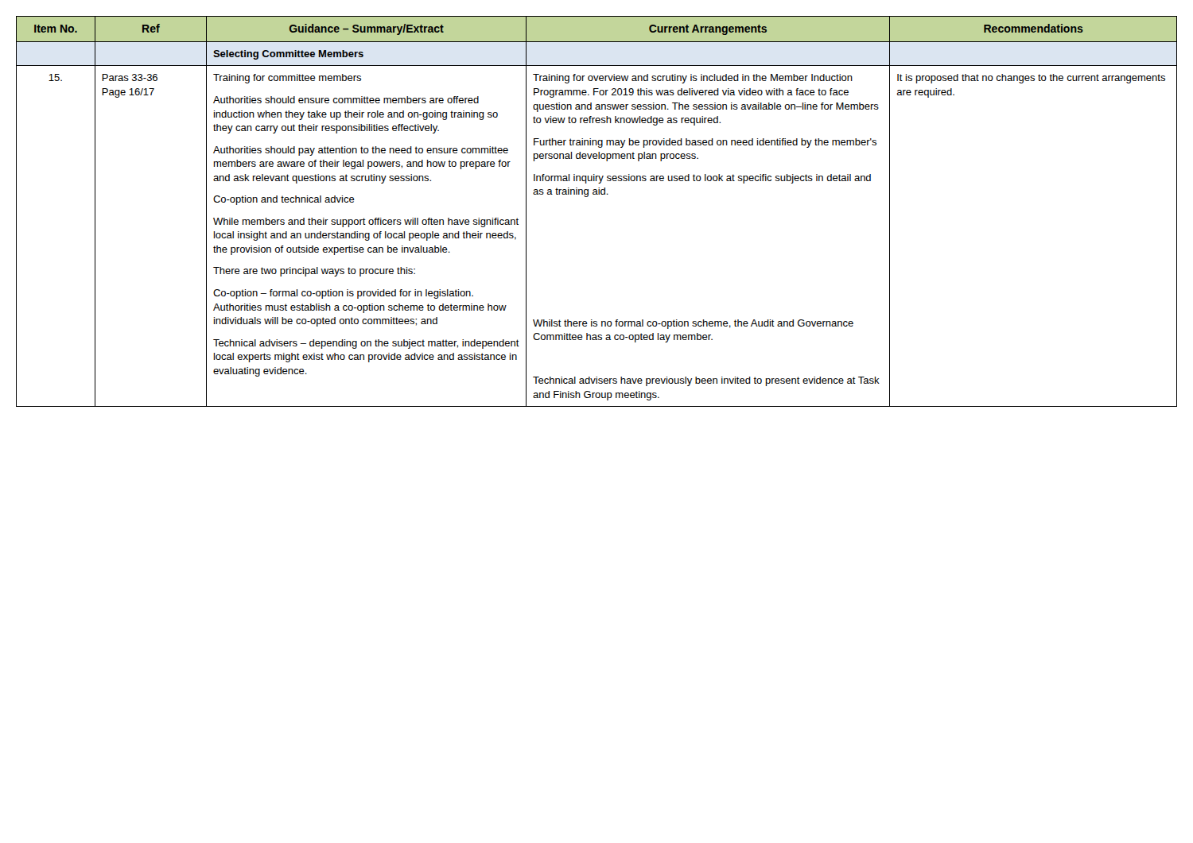| Item No. | Ref | Guidance – Summary/Extract | Current Arrangements | Recommendations |
| --- | --- | --- | --- | --- |
| | | Selecting Committee Members | | |
| 15. | Paras 33-36 Page 16/17 | Training for committee members Authorities should ensure committee members are offered induction when they take up their role and on-going training so they can carry out their responsibilities effectively. Authorities should pay attention to the need to ensure committee members are aware of their legal powers, and how to prepare for and ask relevant questions at scrutiny sessions. Co-option and technical advice While members and their support officers will often have significant local insight and an understanding of local people and their needs, the provision of outside expertise can be invaluable. There are two principal ways to procure this: Co-option – formal co-option is provided for in legislation. Authorities must establish a co-option scheme to determine how individuals will be co-opted onto committees; and Technical advisers – depending on the subject matter, independent local experts might exist who can provide advice and assistance in evaluating evidence. | Training for overview and scrutiny is included in the Member Induction Programme. For 2019 this was delivered via video with a face to face question and answer session. The session is available on–line for Members to view to refresh knowledge as required. Further training may be provided based on need identified by the member's personal development plan process. Informal inquiry sessions are used to look at specific subjects in detail and as a training aid. Whilst there is no formal co-option scheme, the Audit and Governance Committee has a co-opted lay member. Technical advisers have previously been invited to present evidence at Task and Finish Group meetings. | It is proposed that no changes to the current arrangements are required. |